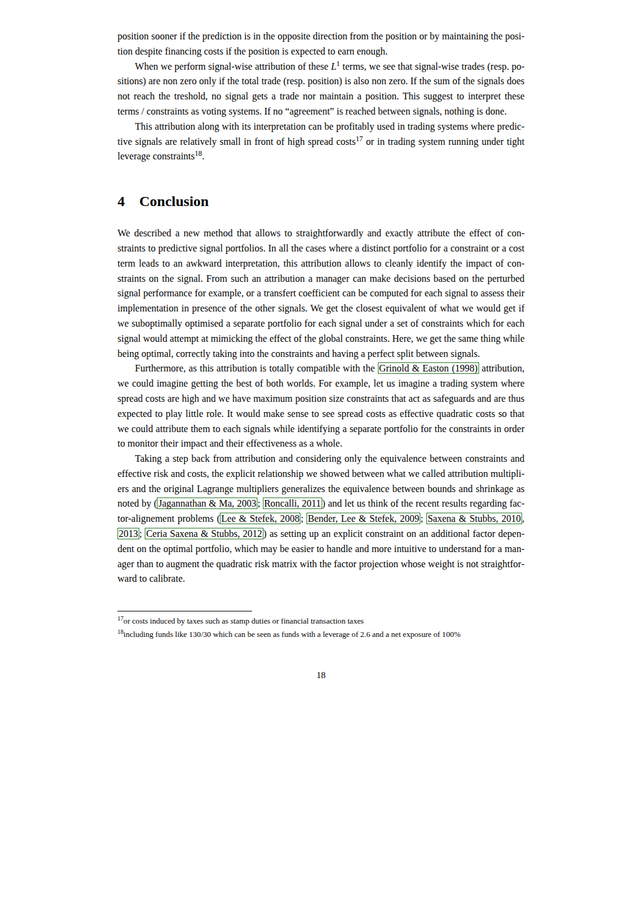position sooner if the prediction is in the opposite direction from the position or by maintaining the position despite financing costs if the position is expected to earn enough.
When we perform signal-wise attribution of these L1 terms, we see that signal-wise trades (resp. positions) are non zero only if the total trade (resp. position) is also non zero. If the sum of the signals does not reach the treshold, no signal gets a trade nor maintain a position. This suggest to interpret these terms / constraints as voting systems. If no “agreement” is reached between signals, nothing is done.
This attribution along with its interpretation can be profitably used in trading systems where predictive signals are relatively small in front of high spread costs17 or in trading system running under tight leverage constraints18.
4 Conclusion
We described a new method that allows to straightforwardly and exactly attribute the effect of constraints to predictive signal portfolios. In all the cases where a distinct portfolio for a constraint or a cost term leads to an awkward interpretation, this attribution allows to cleanly identify the impact of constraints on the signal. From such an attribution a manager can make decisions based on the perturbed signal performance for example, or a transfert coefficient can be computed for each signal to assess their implementation in presence of the other signals. We get the closest equivalent of what we would get if we suboptimally optimised a separate portfolio for each signal under a set of constraints which for each signal would attempt at mimicking the effect of the global constraints. Here, we get the same thing while being optimal, correctly taking into the constraints and having a perfect split between signals.
Furthermore, as this attribution is totally compatible with the Grinold & Easton (1998) attribution, we could imagine getting the best of both worlds. For example, let us imagine a trading system where spread costs are high and we have maximum position size constraints that act as safeguards and are thus expected to play little role. It would make sense to see spread costs as effective quadratic costs so that we could attribute them to each signals while identifying a separate portfolio for the constraints in order to monitor their impact and their effectiveness as a whole.
Taking a step back from attribution and considering only the equivalence between constraints and effective risk and costs, the explicit relationship we showed between what we called attribution multipliers and the original Lagrange multipliers generalizes the equivalence between bounds and shrinkage as noted by (Jagannathan & Ma, 2003; Roncalli, 2011) and let us think of the recent results regarding factor-alignement problems (Lee & Stefek, 2008; Bender, Lee & Stefek, 2009; Saxena & Stubbs, 2010, 2013; Ceria Saxena & Stubbs, 2012) as setting up an explicit constraint on an additional factor dependent on the optimal portfolio, which may be easier to handle and more intuitive to understand for a manager than to augment the quadratic risk matrix with the factor projection whose weight is not straightforward to calibrate.
17or costs induced by taxes such as stamp duties or financial transaction taxes
18including funds like 130/30 which can be seen as funds with a leverage of 2.6 and a net exposure of 100%
18